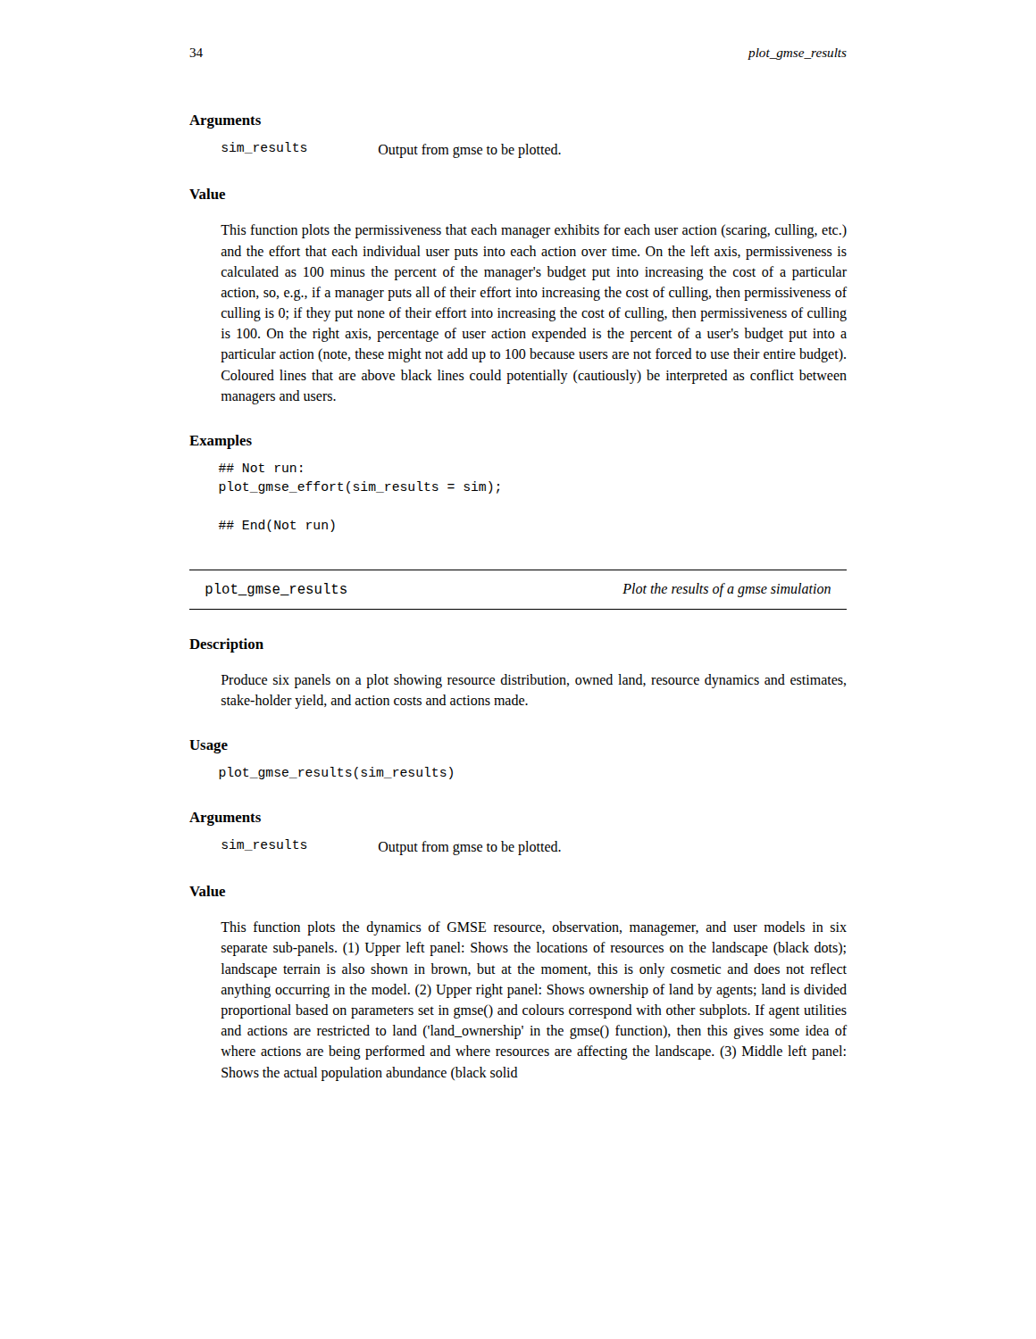34 plot_gmse_results
Arguments
sim_results
Output from gmse to be plotted.
Value
This function plots the permissiveness that each manager exhibits for each user action (scaring, culling, etc.) and the effort that each individual user puts into each action over time. On the left axis, permissiveness is calculated as 100 minus the percent of the manager's budget put into increasing the cost of a particular action, so, e.g., if a manager puts all of their effort into increasing the cost of culling, then permissiveness of culling is 0; if they put none of their effort into increasing the cost of culling, then permissiveness of culling is 100. On the right axis, percentage of user action expended is the percent of a user's budget put into a particular action (note, these might not add up to 100 because users are not forced to use their entire budget). Coloured lines that are above black lines could potentially (cautiously) be interpreted as conflict between managers and users.
Examples
## Not run: 
plot_gmse_effort(sim_results = sim);

## End(Not run)
plot_gmse_results Plot the results of a gmse simulation
Description
Produce six panels on a plot showing resource distribution, owned land, resource dynamics and estimates, stake-holder yield, and action costs and actions made.
Usage
plot_gmse_results(sim_results)
Arguments
sim_results
Output from gmse to be plotted.
Value
This function plots the dynamics of GMSE resource, observation, managemer, and user models in six separate sub-panels. (1) Upper left panel: Shows the locations of resources on the landscape (black dots); landscape terrain is also shown in brown, but at the moment, this is only cosmetic and does not reflect anything occurring in the model. (2) Upper right panel: Shows ownership of land by agents; land is divided proportional based on parameters set in gmse() and colours correspond with other subplots. If agent utilities and actions are restricted to land ('land_ownership' in the gmse() function), then this gives some idea of where actions are being performed and where resources are affecting the landscape. (3) Middle left panel: Shows the actual population abundance (black solid